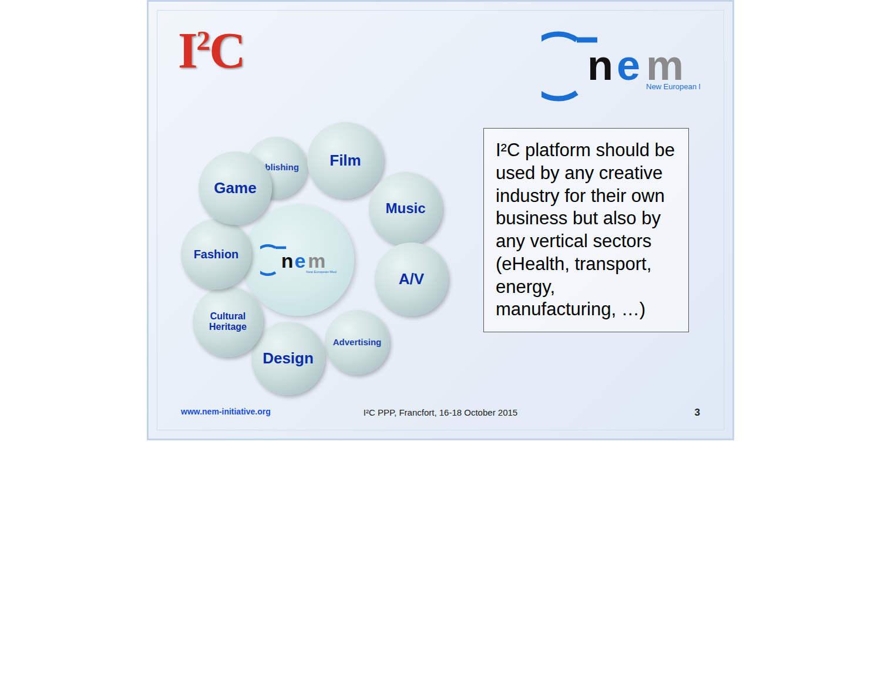I2C
n e m New European Media
n e m New European Media
Publishing
Film
Music
A/V
Advertising
Design
Cultural
Heritage
Fashion
Game
I²C platform should be used by any creative industry for their own business but also by any vertical sectors (eHealth, transport, energy, manufacturing, …)
www.nem-initiative.org
I²C PPP, Francfort, 16-18 October 2015
3